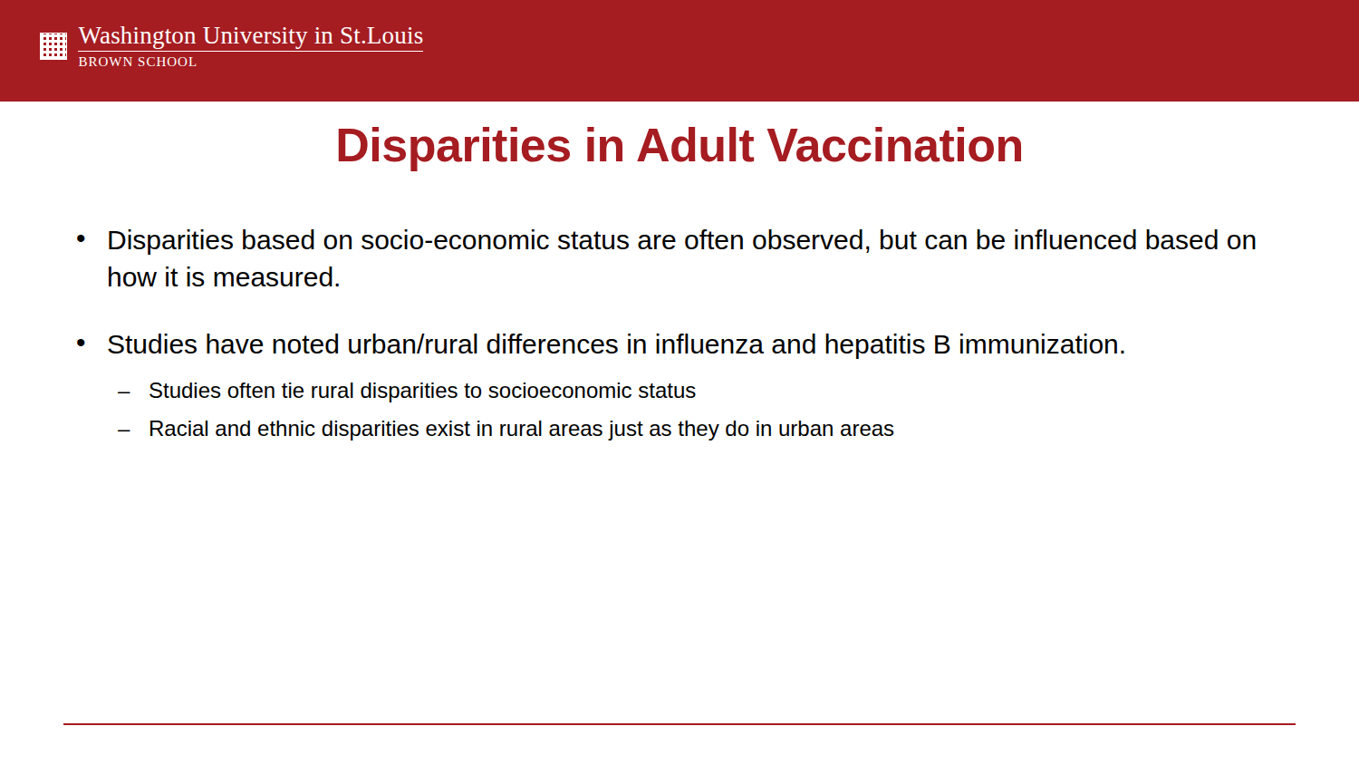Washington University in St.Louis
Brown School
Disparities in Adult Vaccination
Disparities based on socio-economic status are often observed, but can be influenced based on how it is measured.
Studies have noted urban/rural differences in influenza and hepatitis B immunization.
Studies often tie rural disparities to socioeconomic status
Racial and ethnic disparities exist in rural areas just as they do in urban areas